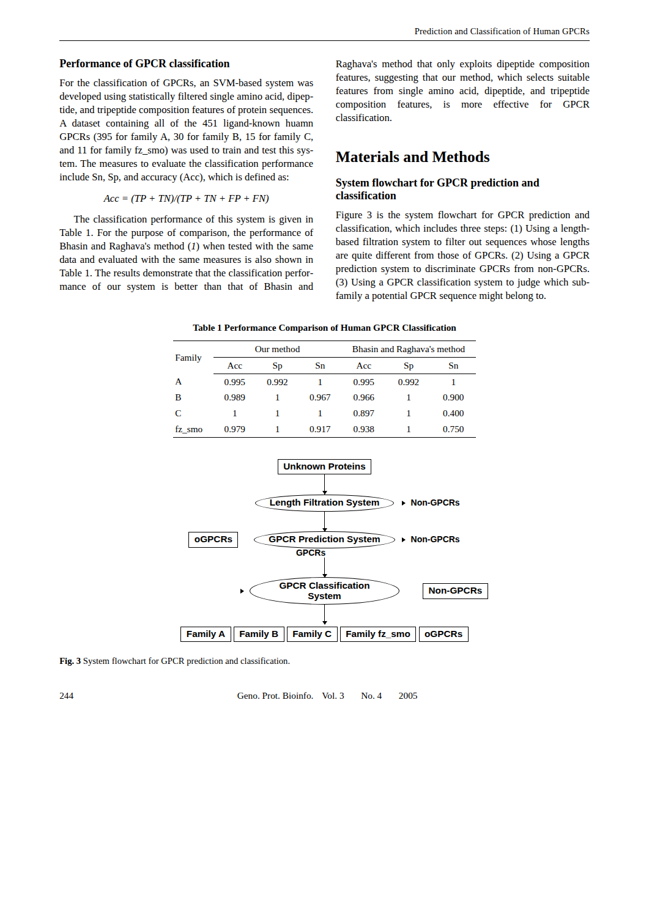Prediction and Classification of Human GPCRs
Performance of GPCR classification
For the classification of GPCRs, an SVM-based system was developed using statistically filtered single amino acid, dipeptide, and tripeptide composition features of protein sequences. A dataset containing all of the 451 ligand-known huamn GPCRs (395 for family A, 30 for family B, 15 for family C, and 11 for family fz_smo) was used to train and test this system. The measures to evaluate the classification performance include Sn, Sp, and accuracy (Acc), which is defined as:
Acc = (TP + TN)/(TP + TN + FP + FN)
The classification performance of this system is given in Table 1. For the purpose of comparison, the performance of Bhasin and Raghava's method (1) when tested with the same data and evaluated with the same measures is also shown in Table 1. The results demonstrate that the classification performance of our system is better than that of Bhasin and Raghava's method that only exploits dipeptide composition features, suggesting that our method, which selects suitable features from single amino acid, dipeptide, and tripeptide composition features, is more effective for GPCR classification.
Materials and Methods
System flowchart for GPCR prediction and classification
Figure 3 is the system flowchart for GPCR prediction and classification, which includes three steps: (1) Using a length-based filtration system to filter out sequences whose lengths are quite different from those of GPCRs. (2) Using a GPCR prediction system to discriminate GPCRs from non-GPCRs. (3) Using a GPCR classification system to judge which subfamily a potential GPCR sequence might belong to.
Table 1 Performance Comparison of Human GPCR Classification
| Family | Our method | Bhasin and Raghava's method |
| --- | --- | --- |
| Acc | Sp | Sn | Acc | Sp | Sn |
| A | 0.995 | 0.992 | 1 | 0.995 | 0.992 | 1 |
| B | 0.989 | 1 | 0.967 | 0.966 | 1 | 0.900 |
| C | 1 | 1 | 1 | 0.897 | 1 | 0.400 |
| fz_smo | 0.979 | 1 | 0.917 | 0.938 | 1 | 0.750 |
Unknown Proteins
Length Filtration System
Non-GPCRs
oGPCRs
GPCR Prediction System
Non-GPCRs
GPCRs
GPCR Classification System
Non-GPCRs
Family A Family B Family C Family fz_smo oGPCRs
Fig. 3 System flowchart for GPCR prediction and classification.
244
Geno. Prot. Bioinfo.Vol. 3 No. 42005